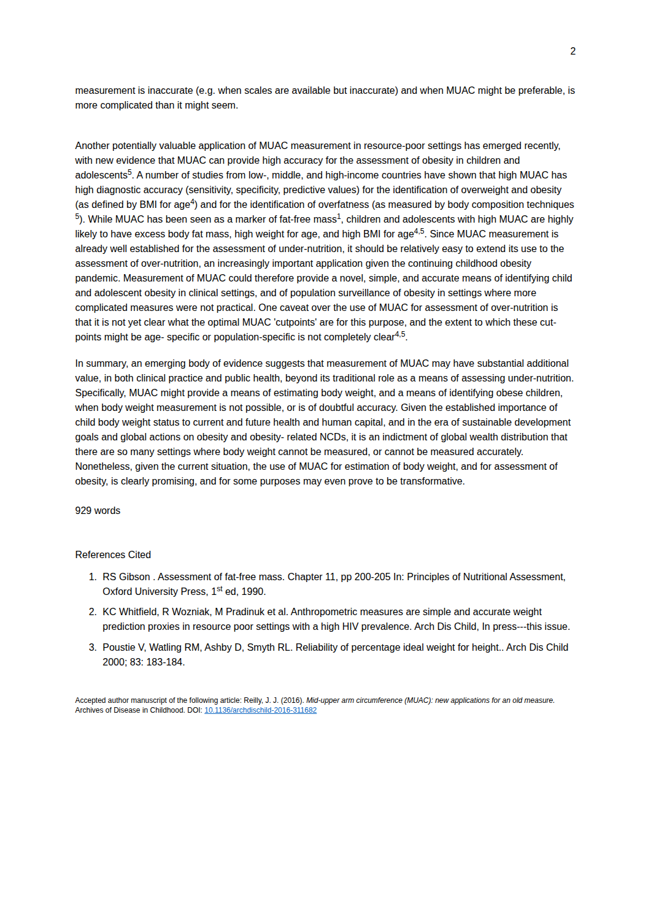2
measurement is inaccurate (e.g. when scales are available but inaccurate) and when MUAC might be preferable, is more complicated than it might seem.
Another potentially valuable application of MUAC measurement in resource-poor settings has emerged recently, with new evidence that MUAC can provide high accuracy for the assessment of obesity in children and adolescents5. A number of studies from low-, middle, and high-income countries have shown that high MUAC has high diagnostic accuracy (sensitivity, specificity, predictive values) for the identification of overweight and obesity (as defined by BMI for age4) and for the identification of overfatness (as measured by body composition techniques 5). While MUAC has been seen as a marker of fat-free mass1, children and adolescents with high MUAC are highly likely to have excess body fat mass, high weight for age, and high BMI for age4,5. Since MUAC measurement is already well established for the assessment of under-nutrition, it should be relatively easy to extend its use to the assessment of over-nutrition, an increasingly important application given the continuing childhood obesity pandemic. Measurement of MUAC could therefore provide a novel, simple, and accurate means of identifying child and adolescent obesity in clinical settings, and of population surveillance of obesity in settings where more complicated measures were not practical. One caveat over the use of MUAC for assessment of over-nutrition is that it is not yet clear what the optimal MUAC 'cutpoints' are for this purpose, and the extent to which these cut-points might be age- specific or population-specific is not completely clear4,5.
In summary, an emerging body of evidence suggests that measurement of MUAC may have substantial additional value, in both clinical practice and public health, beyond its traditional role as a means of assessing under-nutrition. Specifically, MUAC might provide a means of estimating body weight, and a means of identifying obese children, when body weight measurement is not possible, or is of doubtful accuracy. Given the established importance of child body weight status to current and future health and human capital, and in the era of sustainable development goals and global actions on obesity and obesity- related NCDs, it is an indictment of global wealth distribution that there are so many settings where body weight cannot be measured, or cannot be measured accurately. Nonetheless, given the current situation, the use of MUAC for estimation of body weight, and for assessment of obesity, is clearly promising, and for some purposes may even prove to be transformative.
929 words
References Cited
RS Gibson . Assessment of fat-free mass. Chapter 11, pp 200-205 In: Principles of Nutritional Assessment, Oxford University Press, 1st ed, 1990.
KC Whitfield, R Wozniak, M Pradinuk et al. Anthropometric measures are simple and accurate weight prediction proxies in resource poor settings with a high HIV prevalence. Arch Dis Child, In press---this issue.
Poustie V, Watling RM, Ashby D, Smyth RL. Reliability of percentage ideal weight for height.. Arch Dis Child 2000; 83: 183-184.
Accepted author manuscript of the following article: Reilly, J. J. (2016). Mid-upper arm circumference (MUAC): new applications for an old measure. Archives of Disease in Childhood. DOI: 10.1136/archdischild-2016-311682